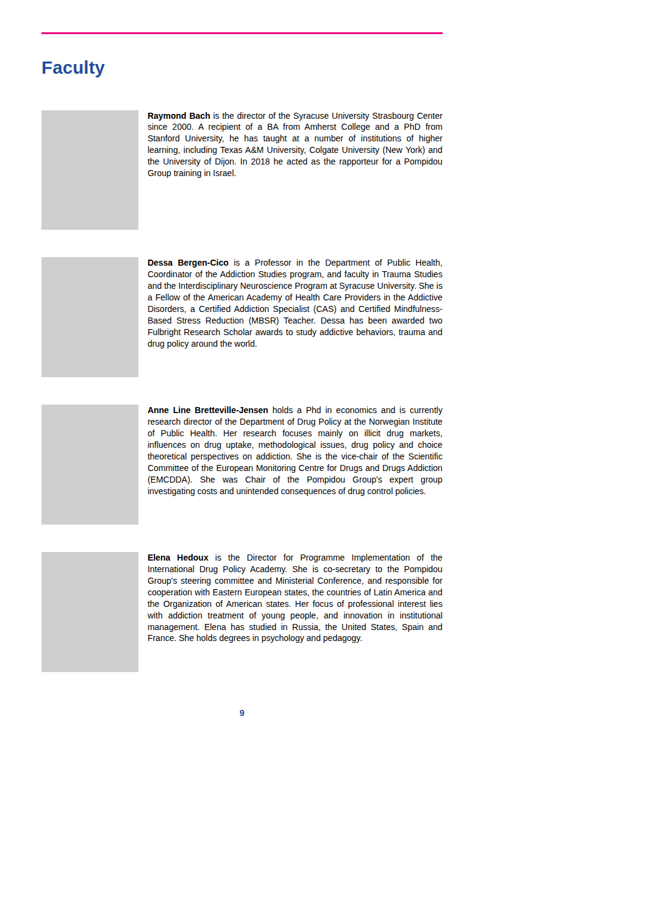Faculty
| | Raymond Bach is the director of the Syracuse University Strasbourg Center since 2000. A recipient of a BA from Amherst College and a PhD from Stanford University, he has taught at a number of institutions of higher learning, including Texas A&M University, Colgate University (New York) and the University of Dijon. In 2018 he acted as the rapporteur for a Pompidou Group training in Israel. |
| | Dessa Bergen-Cico is a Professor in the Department of Public Health, Coordinator of the Addiction Studies program, and faculty in Trauma Studies and the Interdisciplinary Neuroscience Program at Syracuse University. She is a Fellow of the American Academy of Health Care Providers in the Addictive Disorders, a Certified Addiction Specialist (CAS) and Certified Mindfulness-Based Stress Reduction (MBSR) Teacher. Dessa has been awarded two Fulbright Research Scholar awards to study addictive behaviors, trauma and drug policy around the world. |
| | Anne Line Bretteville-Jensen holds a Phd in economics and is currently research director of the Department of Drug Policy at the Norwegian Institute of Public Health. Her research focuses mainly on illicit drug markets, influences on drug uptake, methodological issues, drug policy and choice theoretical perspectives on addiction. She is the vice-chair of the Scientific Committee of the European Monitoring Centre for Drugs and Drugs Addiction (EMCDDA). She was Chair of the Pompidou Group's expert group investigating costs and unintended consequences of drug control policies. |
| | Elena Hedoux is the Director for Programme Implementation of the International Drug Policy Academy. She is co-secretary to the Pompidou Group's steering committee and Ministerial Conference, and responsible for cooperation with Eastern European states, the countries of Latin America and the Organization of American states. Her focus of professional interest lies with addiction treatment of young people, and innovation in institutional management. Elena has studied in Russia, the United States, Spain and France. She holds degrees in psychology and pedagogy. |
9